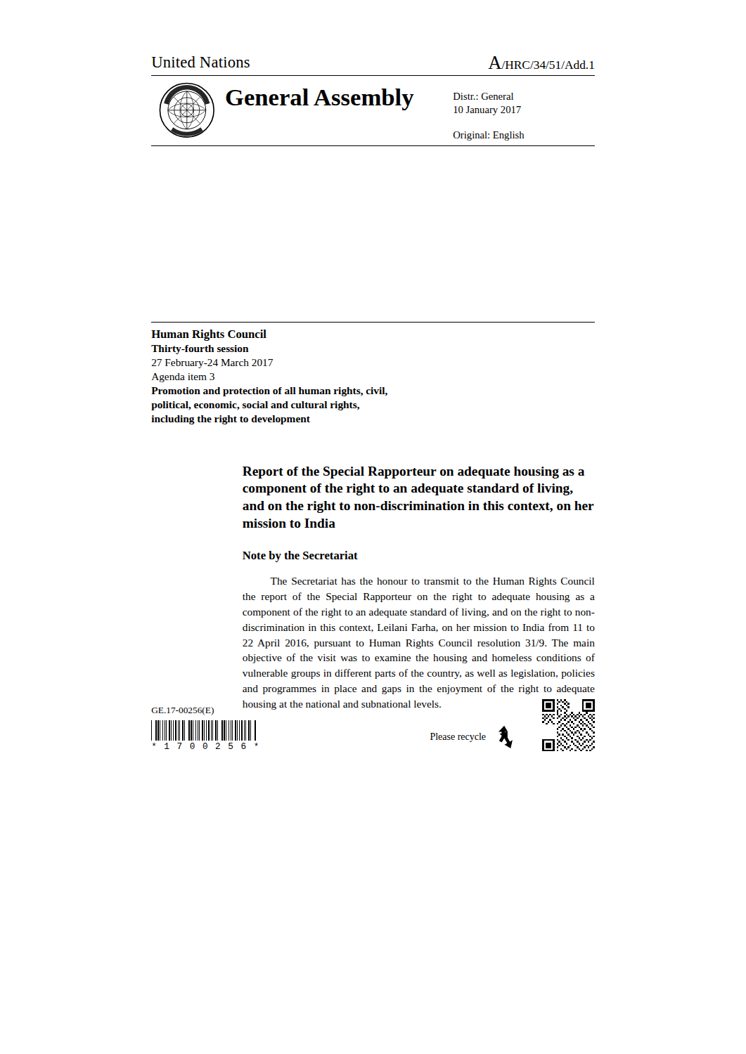United Nations
A/HRC/34/51/Add.1
General Assembly
Distr.: General
10 January 2017
Original: English
Human Rights Council
Thirty-fourth session
27 February-24 March 2017
Agenda item 3
Promotion and protection of all human rights, civil,
political, economic, social and cultural rights,
including the right to development
Report of the Special Rapporteur on adequate housing as a component of the right to an adequate standard of living, and on the right to non-discrimination in this context, on her mission to India
Note by the Secretariat
The Secretariat has the honour to transmit to the Human Rights Council the report of the Special Rapporteur on the right to adequate housing as a component of the right to an adequate standard of living, and on the right to non-discrimination in this context, Leilani Farha, on her mission to India from 11 to 22 April 2016, pursuant to Human Rights Council resolution 31/9. The main objective of the visit was to examine the housing and homeless conditions of vulnerable groups in different parts of the country, as well as legislation, policies and programmes in place and gaps in the enjoyment of the right to adequate housing at the national and subnational levels.
GE.17-00256(E)
* 1 7 0 0 2 5 6 *
Please recycle